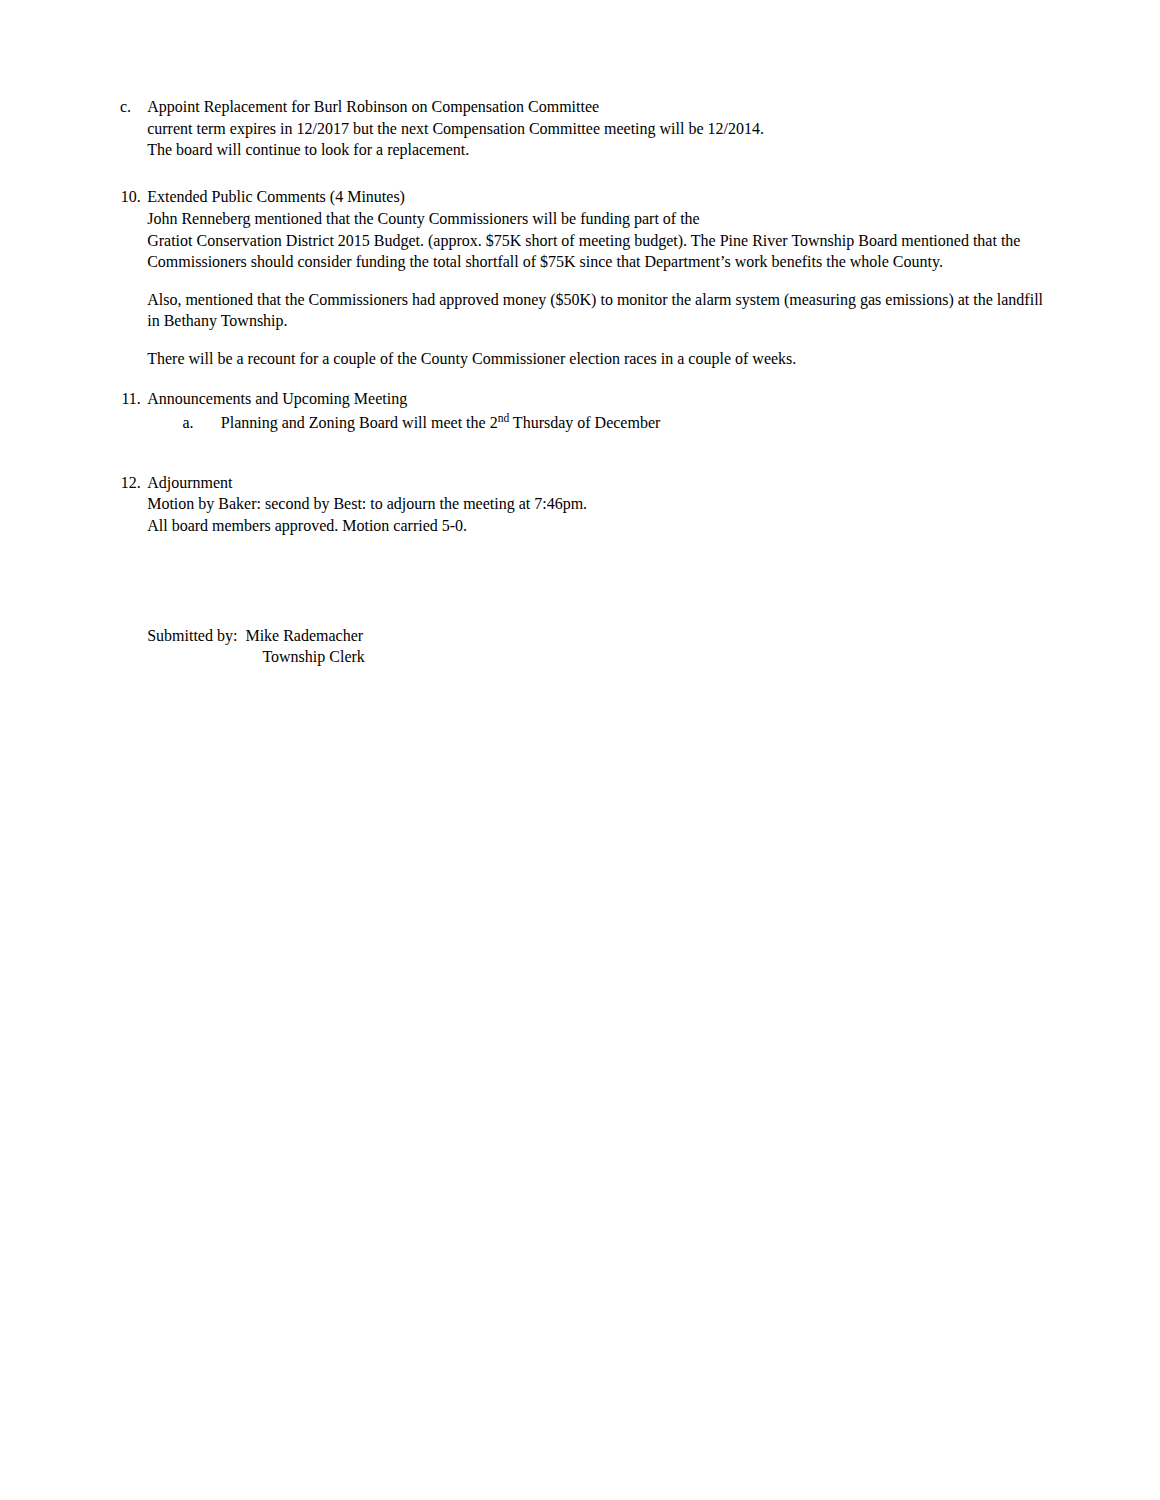c. Appoint Replacement for Burl Robinson on Compensation Committee
current term expires in 12/2017 but the next Compensation Committee meeting will be 12/2014.
The board will continue to look for a replacement.
10. Extended Public Comments (4 Minutes)
John Renneberg mentioned that the County Commissioners will be funding part of the
Gratiot Conservation District 2015 Budget. (approx. $75K short of meeting budget). The Pine River Township Board mentioned that the Commissioners should consider funding the total shortfall of $75K since that Department’s work benefits the whole County.
Also, mentioned that the Commissioners had approved money ($50K) to monitor the alarm system (measuring gas emissions) at the landfill in Bethany Township.
There will be a recount for a couple of the County Commissioner election races in a couple of weeks.
11. Announcements and Upcoming Meeting
a. Planning and Zoning Board will meet the 2nd Thursday of December
12. Adjournment
Motion by Baker: second by Best: to adjourn the meeting at 7:46pm.
All board members approved. Motion carried 5-0.
Submitted by: Mike Rademacher Township Clerk